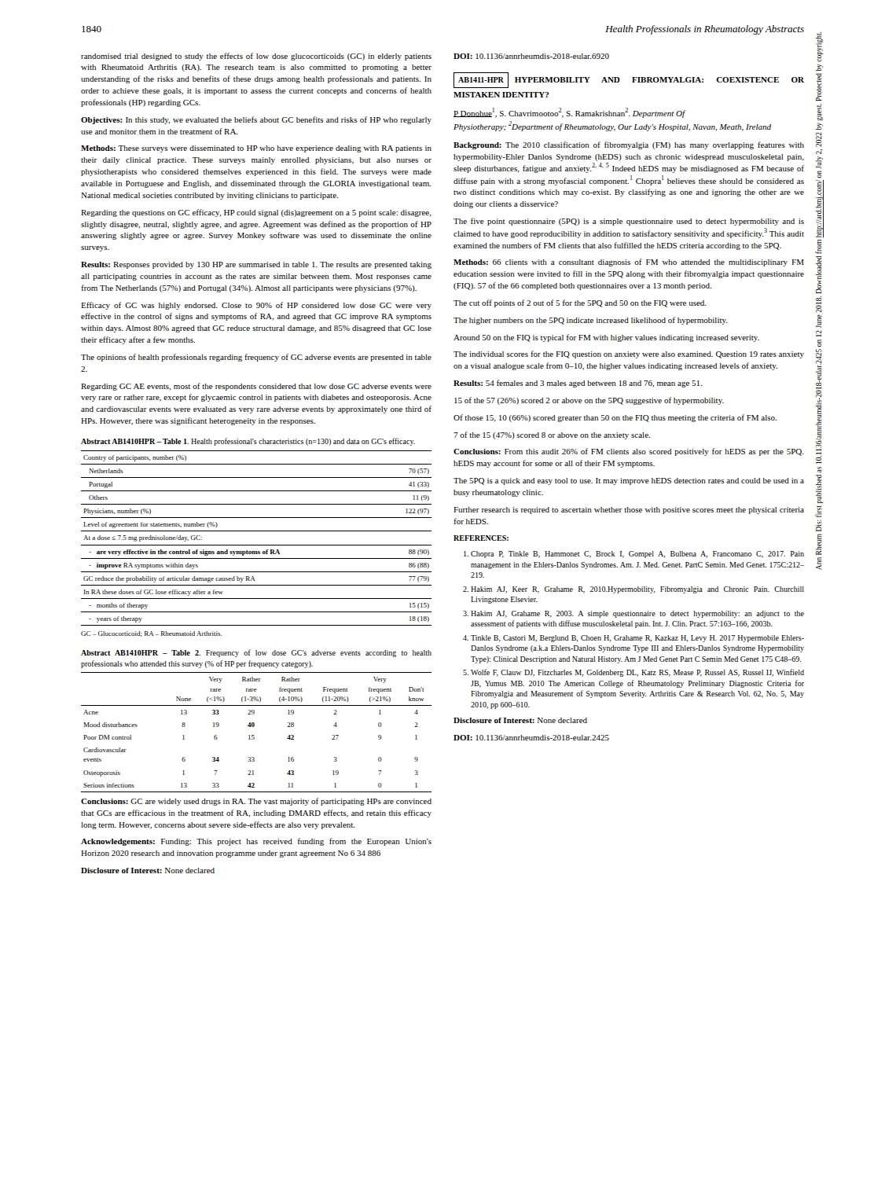Ann Rheum Dis: first published as 10.1136/annrheumdis-2018-eular.2425 on 12 June 2018. Downloaded from http://ard.bmj.com/ on July 2, 2022 by guest. Protected by copyright.
1840
Health Professionals in Rheumatology Abstracts
randomised trial designed to study the effects of low dose glucocorticoids (GC) in elderly patients with Rheumatoid Arthritis (RA). The research team is also committed to promoting a better understanding of the risks and benefits of these drugs among health professionals and patients. In order to achieve these goals, it is important to assess the current concepts and concerns of health professionals (HP) regarding GCs.
Objectives: In this study, we evaluated the beliefs about GC benefits and risks of HP who regularly use and monitor them in the treatment of RA.
Methods: These surveys were disseminated to HP who have experience dealing with RA patients in their daily clinical practice. These surveys mainly enrolled physicians, but also nurses or physiotherapists who considered themselves experienced in this field. The surveys were made available in Portuguese and English, and disseminated through the GLORIA investigational team. National medical societies contributed by inviting clinicians to participate.
Regarding the questions on GC efficacy, HP could signal (dis)agreement on a 5 point scale: disagree, slightly disagree, neutral, slightly agree, and agree. Agreement was defined as the proportion of HP answering slightly agree or agree. Survey Monkey software was used to disseminate the online surveys.
Results: Responses provided by 130 HP are summarised in table 1. The results are presented taking all participating countries in account as the rates are similar between them. Most responses came from The Netherlands (57%) and Portugal (34%). Almost all participants were physicians (97%).
Efficacy of GC was highly endorsed. Close to 90% of HP considered low dose GC were very effective in the control of signs and symptoms of RA, and agreed that GC improve RA symptoms within days. Almost 80% agreed that GC reduce structural damage, and 85% disagreed that GC lose their efficacy after a few months.
The opinions of health professionals regarding frequency of GC adverse events are presented in table 2.
Regarding GC AE events, most of the respondents considered that low dose GC adverse events were very rare or rather rare, except for glycaemic control in patients with diabetes and osteoporosis. Acne and cardiovascular events were evaluated as very rare adverse events by approximately one third of HPs. However, there was significant heterogeneity in the responses.
Abstract AB1410HPR – Table 1. Health professional's characteristics (n=130) and data on GC's efficacy.
| Country of participants, number (%) | |
| Netherlands | 70 (57) |
| Portugal | 41 (33) |
| Others | 11 (9) |
| Physicians, number (%) | 122 (97) |
| Level of agreement for statements, number (%) | |
| At a dose ≤ 7.5 mg prednisolone/day, GC: | |
| - are very effective in the control of signs and symptoms of RA | 88 (90) |
| - improve RA symptoms within days | 86 (88) |
| GC reduce the probability of articular damage caused by RA | 77 (79) |
| In RA these doses of GC lose efficacy after a few | |
| - months of therapy | 15 (15) |
| - years of therapy | 18 (18) |
GC – Glucocorticoid; RA – Rheumatoid Arthritis.
Abstract AB1410HPR – Table 2. Frequency of low dose GC's adverse events according to health professionals who attended this survey (% of HP per frequency category).
| | None | Very rare (<1%) | Rather rare (1-3%) | Rather frequent (4-10%) | Frequent (11-20%) | Very frequent (>21%) | Don't know |
| --- | --- | --- | --- | --- | --- | --- | --- |
| Acne | 13 | 33 | 29 | 19 | 2 | 1 | 4 |
| Mood disturbances | 8 | 19 | 40 | 28 | 4 | 0 | 2 |
| Poor DM control | 1 | 6 | 15 | 42 | 27 | 9 | 1 |
| Cardiovascular events | 6 | 34 | 33 | 16 | 3 | 0 | 9 |
| Osteoporosis | 1 | 7 | 21 | 43 | 19 | 7 | 3 |
| Serious infections | 13 | 33 | 42 | 11 | 1 | 0 | 1 |
Conclusions: GC are widely used drugs in RA. The vast majority of participating HPs are convinced that GCs are efficacious in the treatment of RA, including DMARD effects, and retain this efficacy long term. However, concerns about severe side-effects are also very prevalent.
Acknowledgements: Funding: This project has received funding from the European Union's Horizon 2020 research and innovation programme under grant agreement No 6 34 886
Disclosure of Interest: None declared
DOI: 10.1136/annrheumdis-2018-eular.6920
AB1411-HPR HYPERMOBILITY AND FIBROMYALGIA: COEXISTENCE OR MISTAKEN IDENTITY?
P Donohue1, S. Chavrimootoo2, S. Ramakrishnan2. Department Of
Physiotherapy; 2Department of Rheumatology, Our Lady's Hospital, Navan, Meath, Ireland
Background: The 2010 classification of fibromyalgia (FM) has many overlapping features with hypermobility-Ehler Danlos Syndrome (hEDS) such as chronic widespread musculoskeletal pain, sleep disturbances, fatigue and anxiety.2, 4, 5 Indeed hEDS may be misdiagnosed as FM because of diffuse pain with a strong myofascial component.1 Chopra1 believes these should be considered as two distinct conditions which may co-exist. By classifying as one and ignoring the other are we doing our clients a disservice?
The five point questionnaire (5PQ) is a simple questionnaire used to detect hypermobility and is claimed to have good reproducibility in addition to satisfactory sensitivity and specificity.3 This audit examined the numbers of FM clients that also fulfilled the hEDS criteria according to the 5PQ.
Methods: 66 clients with a consultant diagnosis of FM who attended the multidisciplinary FM education session were invited to fill in the 5PQ along with their fibromyalgia impact questionnaire (FIQ). 57 of the 66 completed both questionnaires over a 13 month period.
The cut off points of 2 out of 5 for the 5PQ and 50 on the FIQ were used.
The higher numbers on the 5PQ indicate increased likelihood of hypermobility.
Around 50 on the FIQ is typical for FM with higher values indicating increased severity.
The individual scores for the FIQ question on anxiety were also examined. Question 19 rates anxiety on a visual analogue scale from 0–10, the higher values indicating increased levels of anxiety.
Results: 54 females and 3 males aged between 18 and 76, mean age 51.
15 of the 57 (26%) scored 2 or above on the 5PQ suggestive of hypermobility.
Of those 15, 10 (66%) scored greater than 50 on the FIQ thus meeting the criteria of FM also.
7 of the 15 (47%) scored 8 or above on the anxiety scale.
Conclusions: From this audit 26% of FM clients also scored positively for hEDS as per the 5PQ. hEDS may account for some or all of their FM symptoms.
The 5PQ is a quick and easy tool to use. It may improve hEDS detection rates and could be used in a busy rheumatology clinic.
Further research is required to ascertain whether those with positive scores meet the physical criteria for hEDS.
REFERENCES:
Chopra P, Tinkle B, Hammonet C, Brock I, Gompel A, Bulbena A, Francomano C, 2017. Pain management in the Ehlers-Danlos Syndromes. Am. J. Med. Genet. PartC Semin. Med Genet. 175C:212–219.
Hakim AJ, Keer R, Grahame R, 2010.Hypermobility, Fibromyalgia and Chronic Pain. Churchill Livingstone Elsevier.
Hakim AJ, Grahame R, 2003. A simple questionnaire to detect hypermobility: an adjunct to the assessment of patients with diffuse musculoskeletal pain. Int. J. Clin. Pract. 57:163–166, 2003b.
Tinkle B, Castori M, Berglund B, Choen H, Grahame R, Kazkaz H, Levy H. 2017 Hypermobile Ehlers-Danlos Syndrome (a.k.a Ehlers-Danlos Syndrome Type III and Ehlers-Danlos Syndrome Hypermobility Type): Clinical Description and Natural History. Am J Med Genet Part C Semin Med Genet 175 C48–69.
Wolfe F, Clauw DJ, Fitzcharles M, Goldenberg DL, Katz RS, Mease P, Russel AS, Russel IJ, Winfield JB, Yumus MB. 2010 The American College of Rheumatology Preliminary Diagnostic Criteria for Fibromyalgia and Measurement of Symptom Severity. Arthritis Care & Research Vol. 62, No. 5, May 2010, pp 600–610.
Disclosure of Interest: None declared
DOI: 10.1136/annrheumdis-2018-eular.2425